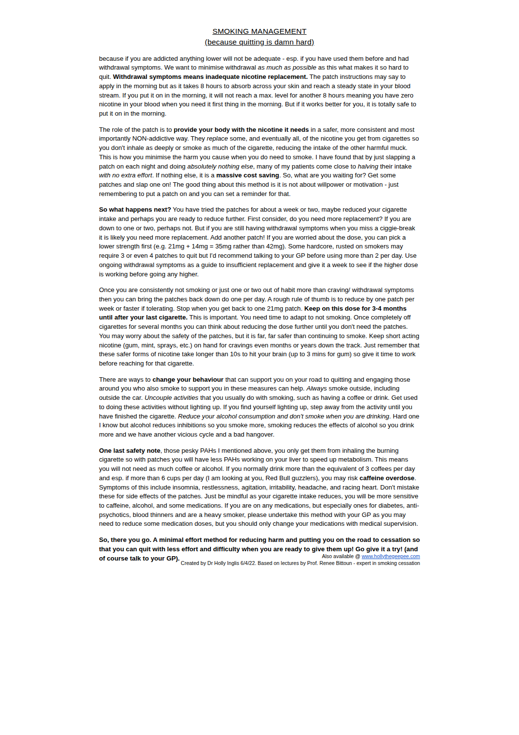SMOKING MANAGEMENT
(because quitting is damn hard)
because if you are addicted anything lower will not be adequate - esp. if you have used them before and had withdrawal symptoms. We want to minimise withdrawal as much as possible as this what makes it so hard to quit. Withdrawal symptoms means inadequate nicotine replacement. The patch instructions may say to apply in the morning but as it takes 8 hours to absorb across your skin and reach a steady state in your blood stream. If you put it on in the morning, it will not reach a max. level for another 8 hours meaning you have zero nicotine in your blood when you need it first thing in the morning. But if it works better for you, it is totally safe to put it on in the morning.
The role of the patch is to provide your body with the nicotine it needs in a safer, more consistent and most importantly NON-addictive way. They replace some, and eventually all, of the nicotine you get from cigarettes so you don't inhale as deeply or smoke as much of the cigarette, reducing the intake of the other harmful muck. This is how you minimise the harm you cause when you do need to smoke. I have found that by just slapping a patch on each night and doing absolutely nothing else, many of my patients come close to halving their intake with no extra effort. If nothing else, it is a massive cost saving. So, what are you waiting for? Get some patches and slap one on! The good thing about this method is it is not about willpower or motivation - just remembering to put a patch on and you can set a reminder for that.
So what happens next? You have tried the patches for about a week or two, maybe reduced your cigarette intake and perhaps you are ready to reduce further. First consider, do you need more replacement? If you are down to one or two, perhaps not. But if you are still having withdrawal symptoms when you miss a ciggie-break it is likely you need more replacement. Add another patch! If you are worried about the dose, you can pick a lower strength first (e.g. 21mg + 14mg = 35mg rather than 42mg). Some hardcore, rusted on smokers may require 3 or even 4 patches to quit but I'd recommend talking to your GP before using more than 2 per day. Use ongoing withdrawal symptoms as a guide to insufficient replacement and give it a week to see if the higher dose is working before going any higher.
Once you are consistently not smoking or just one or two out of habit more than craving/ withdrawal symptoms then you can bring the patches back down do one per day. A rough rule of thumb is to reduce by one patch per week or faster if tolerating. Stop when you get back to one 21mg patch. Keep on this dose for 3-4 months until after your last cigarette. This is important. You need time to adapt to not smoking. Once completely off cigarettes for several months you can think about reducing the dose further until you don't need the patches. You may worry about the safety of the patches, but it is far, far safer than continuing to smoke. Keep short acting nicotine (gum, mint, sprays, etc.) on hand for cravings even months or years down the track. Just remember that these safer forms of nicotine take longer than 10s to hit your brain (up to 3 mins for gum) so give it time to work before reaching for that cigarette.
There are ways to change your behaviour that can support you on your road to quitting and engaging those around you who also smoke to support you in these measures can help. Always smoke outside, including outside the car. Uncouple activities that you usually do with smoking, such as having a coffee or drink. Get used to doing these activities without lighting up. If you find yourself lighting up, step away from the activity until you have finished the cigarette. Reduce your alcohol consumption and don't smoke when you are drinking. Hard one I know but alcohol reduces inhibitions so you smoke more, smoking reduces the effects of alcohol so you drink more and we have another vicious cycle and a bad hangover.
One last safety note, those pesky PAHs I mentioned above, you only get them from inhaling the burning cigarette so with patches you will have less PAHs working on your liver to speed up metabolism. This means you will not need as much coffee or alcohol. If you normally drink more than the equivalent of 3 coffees per day and esp. if more than 6 cups per day (I am looking at you, Red Bull guzzlers), you may risk caffeine overdose. Symptoms of this include insomnia, restlessness, agitation, irritability, headache, and racing heart. Don't mistake these for side effects of the patches. Just be mindful as your cigarette intake reduces, you will be more sensitive to caffeine, alcohol, and some medications. If you are on any medications, but especially ones for diabetes, anti-psychotics, blood thinners and are a heavy smoker, please undertake this method with your GP as you may need to reduce some medication doses, but you should only change your medications with medical supervision.
So, there you go. A minimal effort method for reducing harm and putting you on the road to cessation so that you can quit with less effort and difficulty when you are ready to give them up! Go give it a try! (and of course talk to your GP).
Also available @ www.hollythegeepee.com
Created by Dr Holly Inglis 6/4/22. Based on lectures by Prof. Renee Bittoun - expert in smoking cessation